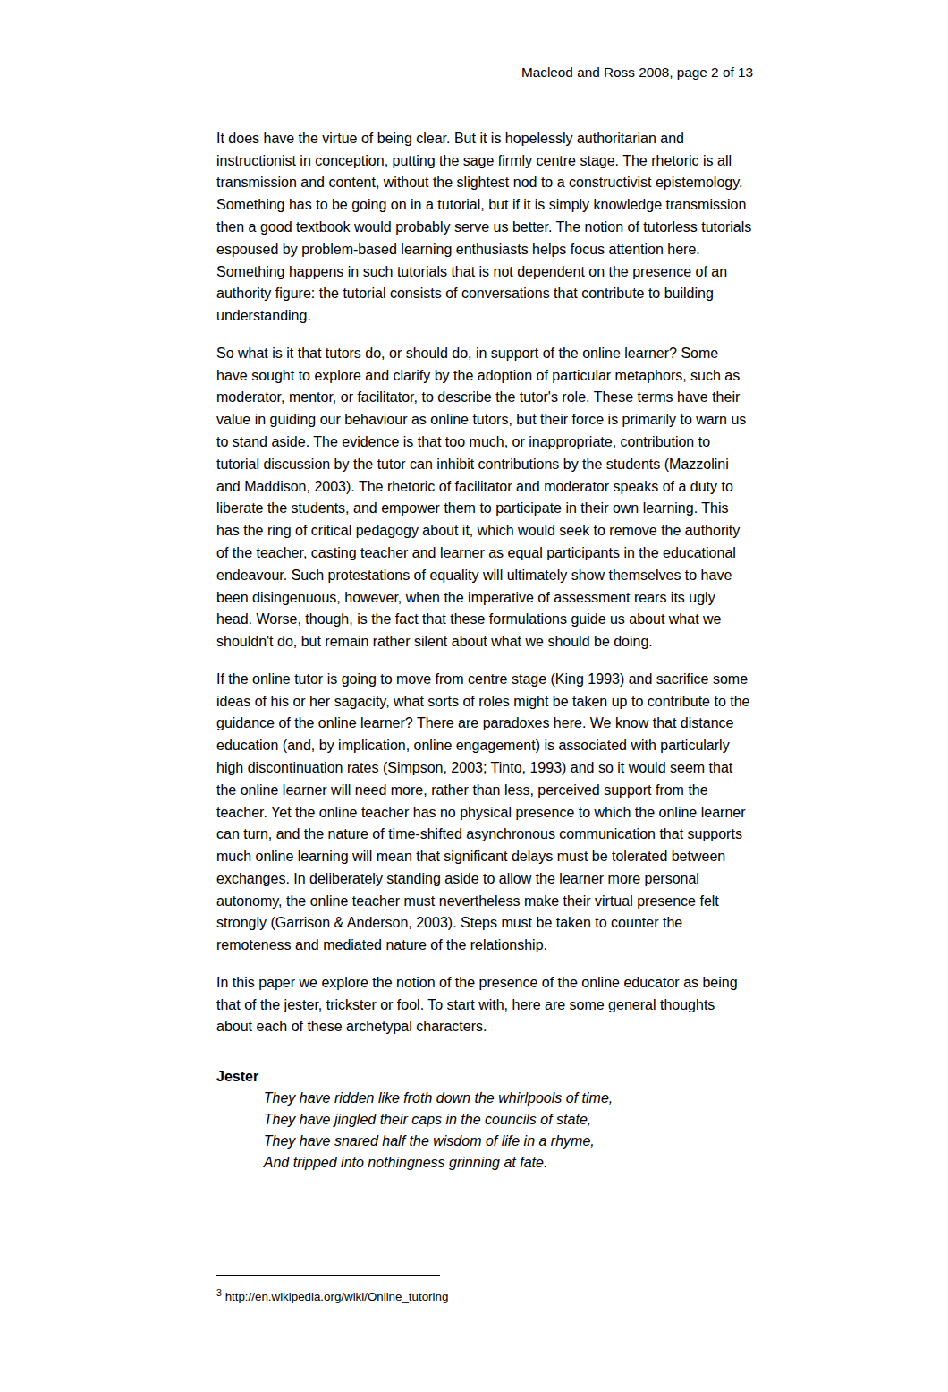Macleod and Ross 2008, page 2 of 13
It does have the virtue of being clear. But it is hopelessly authoritarian and instructionist in conception, putting the sage firmly centre stage. The rhetoric is all transmission and content, without the slightest nod to a constructivist epistemology. Something has to be going on in a tutorial, but if it is simply knowledge transmission then a good textbook would probably serve us better. The notion of tutorless tutorials espoused by problem-based learning enthusiasts helps focus attention here. Something happens in such tutorials that is not dependent on the presence of an authority figure: the tutorial consists of conversations that contribute to building understanding.
So what is it that tutors do, or should do, in support of the online learner? Some have sought to explore and clarify by the adoption of particular metaphors, such as moderator, mentor, or facilitator, to describe the tutor's role. These terms have their value in guiding our behaviour as online tutors, but their force is primarily to warn us to stand aside. The evidence is that too much, or inappropriate, contribution to tutorial discussion by the tutor can inhibit contributions by the students (Mazzolini and Maddison, 2003). The rhetoric of facilitator and moderator speaks of a duty to liberate the students, and empower them to participate in their own learning. This has the ring of critical pedagogy about it, which would seek to remove the authority of the teacher, casting teacher and learner as equal participants in the educational endeavour. Such protestations of equality will ultimately show themselves to have been disingenuous, however, when the imperative of assessment rears its ugly head. Worse, though, is the fact that these formulations guide us about what we shouldn't do, but remain rather silent about what we should be doing.
If the online tutor is going to move from centre stage (King 1993) and sacrifice some ideas of his or her sagacity, what sorts of roles might be taken up to contribute to the guidance of the online learner? There are paradoxes here. We know that distance education (and, by implication, online engagement) is associated with particularly high discontinuation rates (Simpson, 2003; Tinto, 1993) and so it would seem that the online learner will need more, rather than less, perceived support from the teacher. Yet the online teacher has no physical presence to which the online learner can turn, and the nature of time-shifted asynchronous communication that supports much online learning will mean that significant delays must be tolerated between exchanges. In deliberately standing aside to allow the learner more personal autonomy, the online teacher must nevertheless make their virtual presence felt strongly (Garrison & Anderson, 2003). Steps must be taken to counter the remoteness and mediated nature of the relationship.
In this paper we explore the notion of the presence of the online educator as being that of the jester, trickster or fool. To start with, here are some general thoughts about each of these archetypal characters.
Jester
They have ridden like froth down the whirlpools of time,
They have jingled their caps in the councils of state,
They have snared half the wisdom of life in a rhyme,
And tripped into nothingness grinning at fate.
3 http://en.wikipedia.org/wiki/Online_tutoring